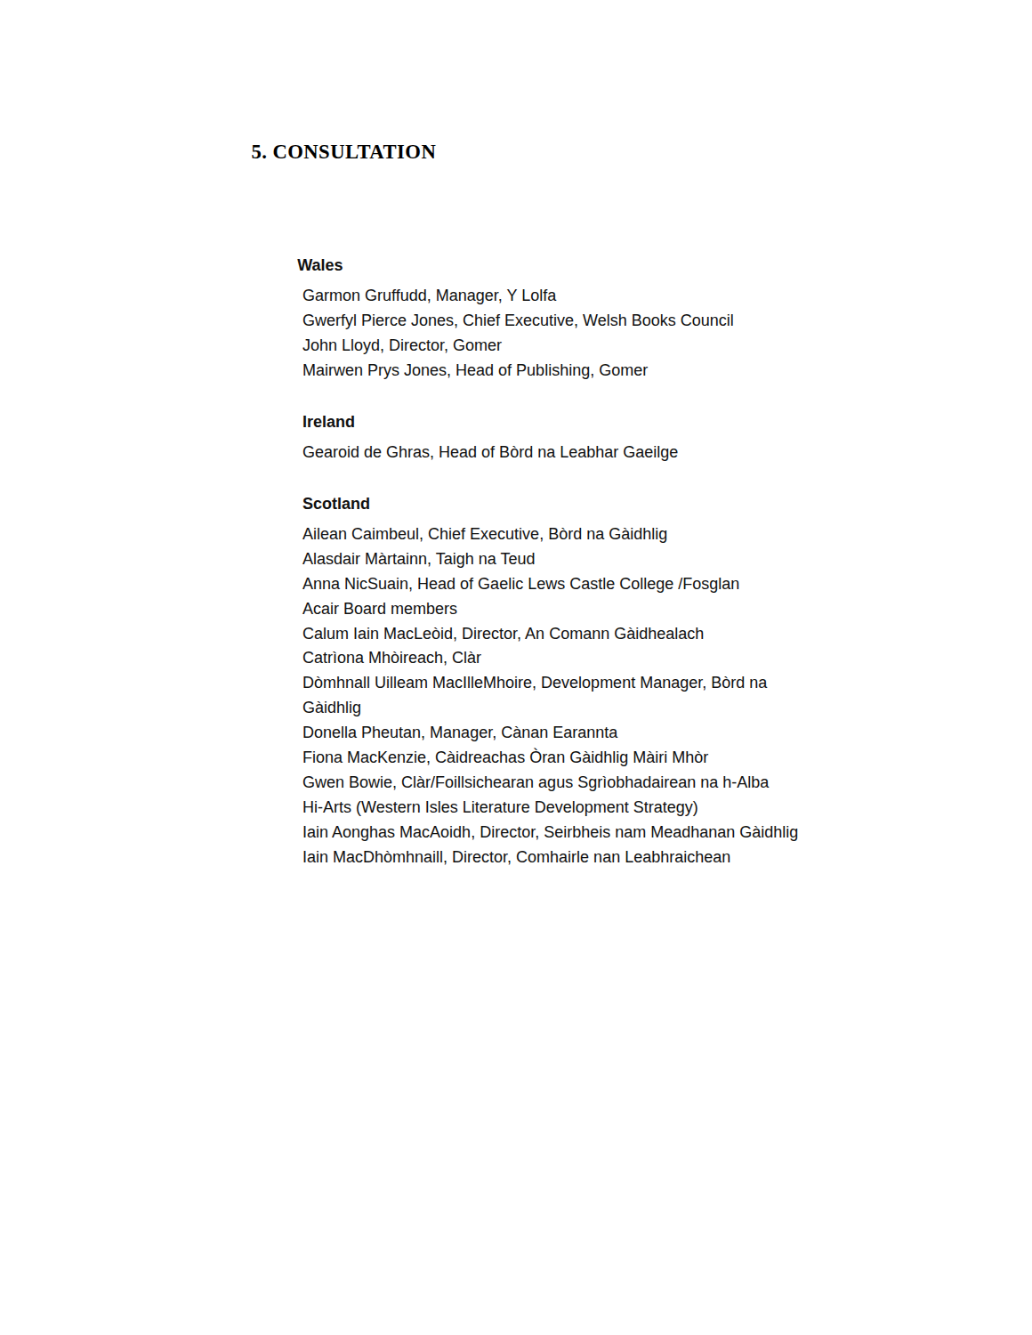5. CONSULTATION
Wales
Garmon Gruffudd, Manager, Y Lolfa
Gwerfyl Pierce Jones, Chief Executive, Welsh Books Council
John Lloyd, Director, Gomer
Mairwen Prys Jones, Head of Publishing, Gomer
Ireland
Gearoid de Ghras, Head of Bòrd na Leabhar Gaeilge
Scotland
Ailean Caimbeul, Chief Executive, Bòrd na Gàidhlig
Alasdair Màrtainn, Taigh na Teud
Anna NicSuain, Head of Gaelic Lews Castle College /Fosglan
Acair Board members
Calum Iain MacLeòid, Director, An Comann Gàidhealach
Catrìona Mhòireach, Clàr
Dòmhnall Uilleam MacIlleMhoire, Development Manager, Bòrd na Gàidhlig
Donella Pheutan, Manager, Cànan Earannta
Fiona MacKenzie, Càidreachas Òran Gàidhlig Màiri Mhòr
Gwen Bowie, Clàr/Foillsichearan agus Sgrìobhadairean na h-Alba
Hi-Arts (Western Isles Literature Development Strategy)
Iain Aonghas MacAoidh, Director, Seirbheis nam Meadhanan Gàidhlig
Iain MacDhòmhnaill, Director, Comhairle nan Leabhraichean